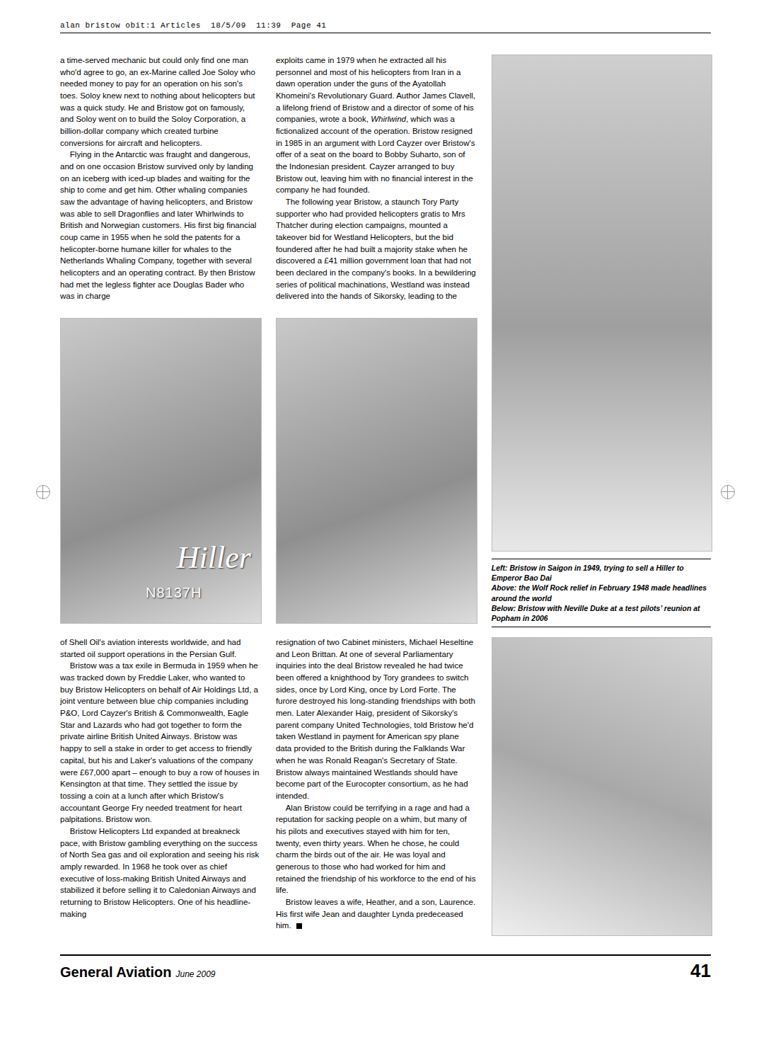alan bristow obit:1 Articles 18/5/09 11:39 Page 41
a time-served mechanic but could only find one man who'd agree to go, an ex-Marine called Joe Soloy who needed money to pay for an operation on his son's toes. Soloy knew next to nothing about helicopters but was a quick study. He and Bristow got on famously, and Soloy went on to build the Soloy Corporation, a billion-dollar company which created turbine conversions for aircraft and helicopters.
Flying in the Antarctic was fraught and dangerous, and on one occasion Bristow survived only by landing on an iceberg with iced-up blades and waiting for the ship to come and get him. Other whaling companies saw the advantage of having helicopters, and Bristow was able to sell Dragonflies and later Whirlwinds to British and Norwegian customers. His first big financial coup came in 1955 when he sold the patents for a helicopter-borne humane killer for whales to the Netherlands Whaling Company, together with several helicopters and an operating contract. By then Bristow had met the legless fighter ace Douglas Bader who was in charge
Hiller
N8137H
of Shell Oil's aviation interests worldwide, and had started oil support operations in the Persian Gulf.
Bristow was a tax exile in Bermuda in 1959 when he was tracked down by Freddie Laker, who wanted to buy Bristow Helicopters on behalf of Air Holdings Ltd, a joint venture between blue chip companies including P&O, Lord Cayzer's British & Commonwealth, Eagle Star and Lazards who had got together to form the private airline British United Airways. Bristow was happy to sell a stake in order to get access to friendly capital, but his and Laker's valuations of the company were £67,000 apart – enough to buy a row of houses in Kensington at that time. They settled the issue by tossing a coin at a lunch after which Bristow's accountant George Fry needed treatment for heart palpitations. Bristow won.
Bristow Helicopters Ltd expanded at breakneck pace, with Bristow gambling everything on the success of North Sea gas and oil exploration and seeing his risk amply rewarded. In 1968 he took over as chief executive of loss-making British United Airways and stabilized it before selling it to Caledonian Airways and returning to Bristow Helicopters. One of his headline-making
exploits came in 1979 when he extracted all his personnel and most of his helicopters from Iran in a dawn operation under the guns of the Ayatollah Khomeini's Revolutionary Guard. Author James Clavell, a lifelong friend of Bristow and a director of some of his companies, wrote a book, Whirlwind, which was a fictionalized account of the operation. Bristow resigned in 1985 in an argument with Lord Cayzer over Bristow's offer of a seat on the board to Bobby Suharto, son of the Indonesian president. Cayzer arranged to buy Bristow out, leaving him with no financial interest in the company he had founded.
The following year Bristow, a staunch Tory Party supporter who had provided helicopters gratis to Mrs Thatcher during election campaigns, mounted a takeover bid for Westland Helicopters, but the bid foundered after he had built a majority stake when he discovered a £41 million government loan that had not been declared in the company's books. In a bewildering series of political machinations, Westland was instead delivered into the hands of Sikorsky, leading to the
resignation of two Cabinet ministers, Michael Heseltine and Leon Brittan. At one of several Parliamentary inquiries into the deal Bristow revealed he had twice been offered a knighthood by Tory grandees to switch sides, once by Lord King, once by Lord Forte. The furore destroyed his long-standing friendships with both men. Later Alexander Haig, president of Sikorsky's parent company United Technologies, told Bristow he'd taken Westland in payment for American spy plane data provided to the British during the Falklands War when he was Ronald Reagan's Secretary of State. Bristow always maintained Westlands should have become part of the Eurocopter consortium, as he had intended.
Alan Bristow could be terrifying in a rage and had a reputation for sacking people on a whim, but many of his pilots and executives stayed with him for ten, twenty, even thirty years. When he chose, he could charm the birds out of the air. He was loyal and generous to those who had worked for him and retained the friendship of his workforce to the end of his life.
Bristow leaves a wife, Heather, and a son, Laurence. His first wife Jean and daughter Lynda predeceased him.
Left: Bristow in Saigon in 1949, trying to sell a Hiller to Emperor Bao Dai
Above: the Wolf Rock relief in February 1948 made headlines around the world
Below: Bristow with Neville Duke at a test pilots’ reunion at Popham in 2006
General Aviation June 2009
41